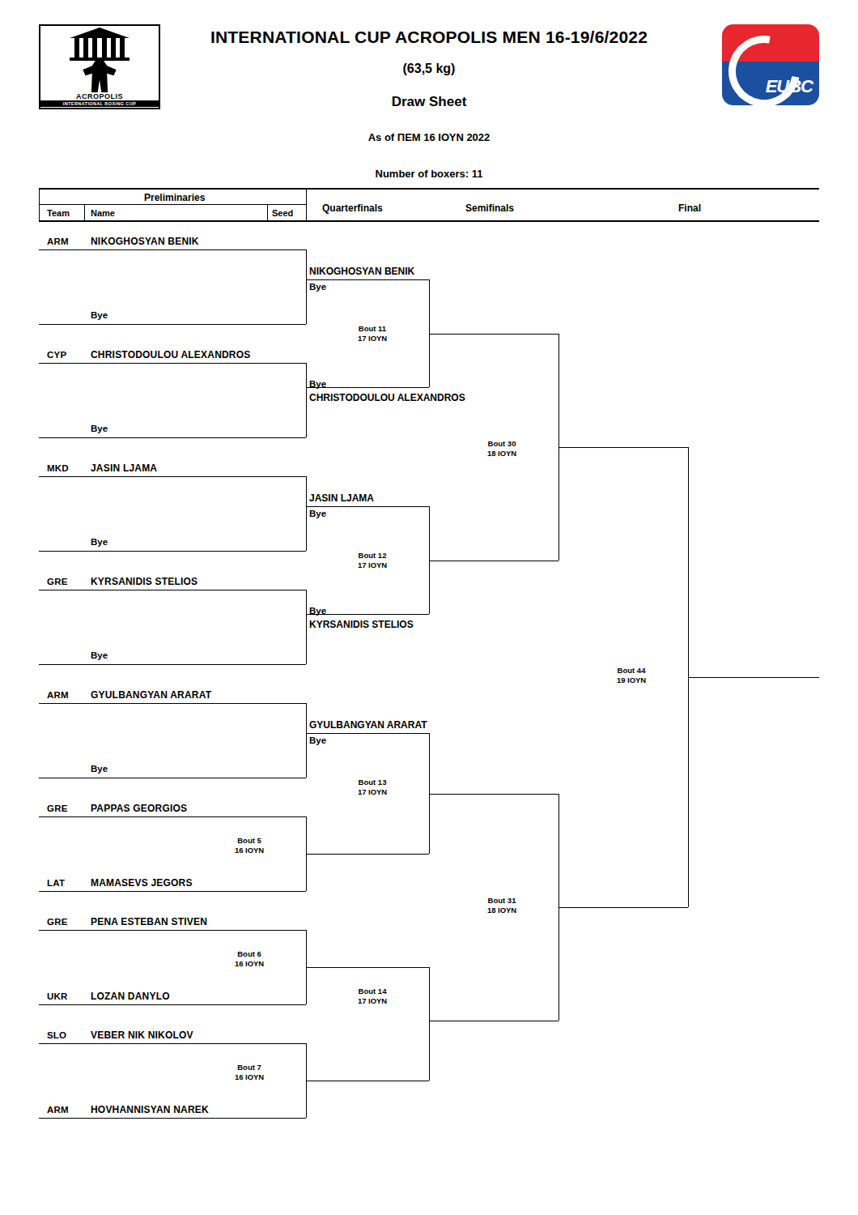ACROPOLIS
INTERNATIONAL BOXING CUP
INTERNATIONAL CUP ACROPOLIS MEN 16-19/6/2022
(63,5 kg)
Draw Sheet
As of ΠΕΜ 16 ΙΟΥΝ 2022
Number of boxers: 11
EUBC
Preliminaries
Team
Name
Seed
Quarterfinals
Semifinals
Final
ARM
NIKOGHOSYAN BENIK
Bye
CYP
CHRISTODOULOU ALEXANDROS
Bye
MKD
JASIN LJAMA
Bye
GRE
KYRSANIDIS STELIOS
Bye
ARM
GYULBANGYAN ARARAT
Bye
GRE
PAPPAS GEORGIOS
Bout 5
16 ΙΟΥΝ
LAT
MAMASEVS JEGORS
GRE
PENA ESTEBAN STIVEN
Bout 6
16 ΙΟΥΝ
UKR
LOZAN DANYLO
SLO
VEBER NIK NIKOLOV
Bout 7
16 ΙΟΥΝ
ARM
HOVHANNISYAN NAREK
NIKOGHOSYAN BENIK
Bye
Bout 11
17 ΙΟΥΝ
Bye
CHRISTODOULOU ALEXANDROS
JASIN LJAMA
Bye
Bout 12
17 ΙΟΥΝ
Bye
KYRSANIDIS STELIOS
GYULBANGYAN ARARAT
Bye
Bout 13
17 ΙΟΥΝ
Bout 14
17 ΙΟΥΝ
Bout 30
18 ΙΟΥΝ
Bout 31
18 ΙΟΥΝ
Bout 44
19 ΙΟΥΝ